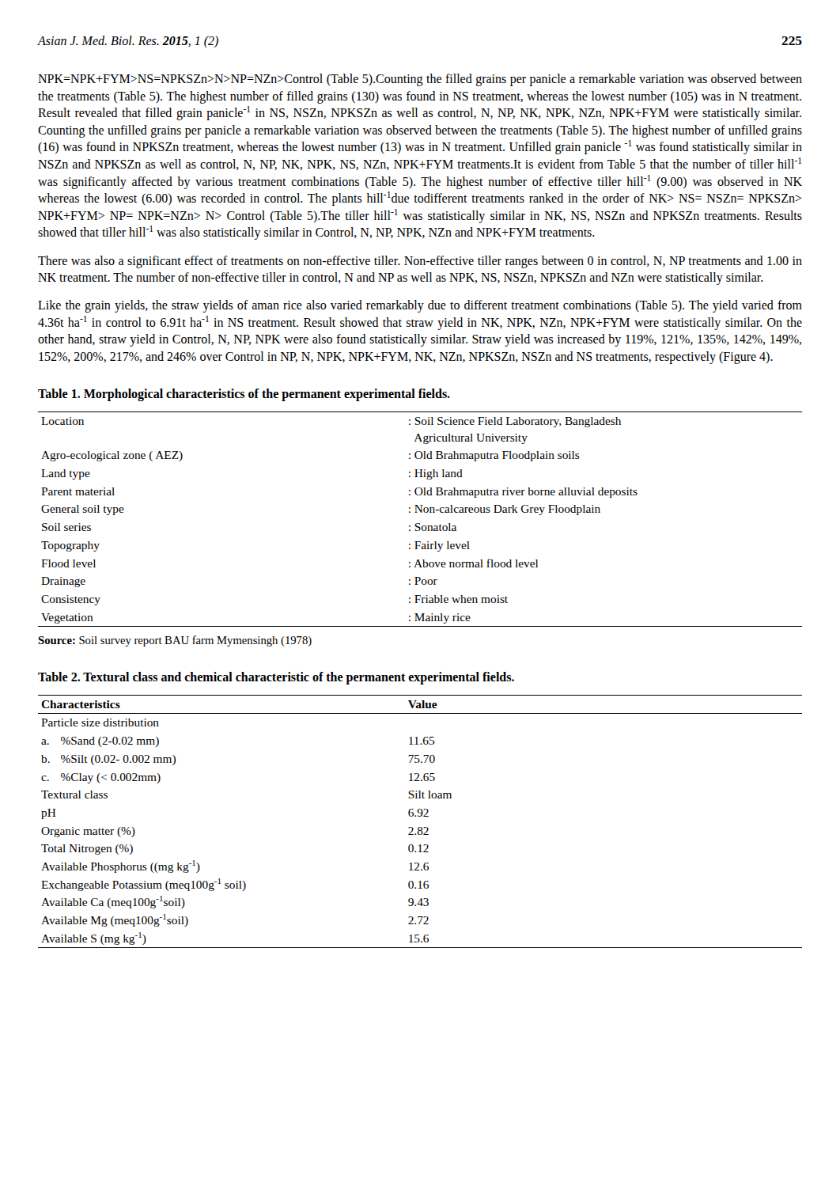Asian J. Med. Biol. Res. 2015, 1 (2) 225
NPK=NPK+FYM>NS=NPKSZn>N>NP=NZn>Control (Table 5).Counting the filled grains per panicle a remarkable variation was observed between the treatments (Table 5). The highest number of filled grains (130) was found in NS treatment, whereas the lowest number (105) was in N treatment. Result revealed that filled grain panicle-1 in NS, NSZn, NPKSZn as well as control, N, NP, NK, NPK, NZn, NPK+FYM were statistically similar. Counting the unfilled grains per panicle a remarkable variation was observed between the treatments (Table 5). The highest number of unfilled grains (16) was found in NPKSZn treatment, whereas the lowest number (13) was in N treatment. Unfilled grain panicle -1 was found statistically similar in NSZn and NPKSZn as well as control, N, NP, NK, NPK, NS, NZn, NPK+FYM treatments.It is evident from Table 5 that the number of tiller hill-1 was significantly affected by various treatment combinations (Table 5). The highest number of effective tiller hill-1 (9.00) was observed in NK whereas the lowest (6.00) was recorded in control. The plants hill-1due todifferent treatments ranked in the order of NK> NS= NSZn= NPKSZn> NPK+FYM> NP= NPK=NZn> N> Control (Table 5).The tiller hill-1 was statistically similar in NK, NS, NSZn and NPKSZn treatments. Results showed that tiller hill-1 was also statistically similar in Control, N, NP, NPK, NZn and NPK+FYM treatments.
There was also a significant effect of treatments on non-effective tiller. Non-effective tiller ranges between 0 in control, N, NP treatments and 1.00 in NK treatment. The number of non-effective tiller in control, N and NP as well as NPK, NS, NSZn, NPKSZn and NZn were statistically similar.
Like the grain yields, the straw yields of aman rice also varied remarkably due to different treatment combinations (Table 5). The yield varied from 4.36t ha-1 in control to 6.91t ha-1 in NS treatment. Result showed that straw yield in NK, NPK, NZn, NPK+FYM were statistically similar. On the other hand, straw yield in Control, N, NP, NPK were also found statistically similar. Straw yield was increased by 119%, 121%, 135%, 142%, 149%, 152%, 200%, 217%, and 246% over Control in NP, N, NPK, NPK+FYM, NK, NZn, NPKSZn, NSZn and NS treatments, respectively (Figure 4).
Table 1. Morphological characteristics of the permanent experimental fields.
| Location | : Soil Science Field Laboratory, Bangladesh Agricultural University |
| Agro-ecological zone ( AEZ) | : Old Brahmaputra Floodplain soils |
| Land type | : High land |
| Parent material | : Old Brahmaputra river borne alluvial deposits |
| General soil type | : Non-calcareous Dark Grey Floodplain |
| Soil series | : Sonatola |
| Topography | : Fairly level |
| Flood level | : Above normal flood level |
| Drainage | : Poor |
| Consistency | : Friable when moist |
| Vegetation | : Mainly rice |
Source: Soil survey report BAU farm Mymensingh (1978)
Table 2. Textural class and chemical characteristic of the permanent experimental fields.
| Characteristics | Value |
| Particle size distribution | |
| a. %Sand (2-0.02 mm) | 11.65 |
| b. %Silt (0.02- 0.002 mm) | 75.70 |
| c. %Clay (< 0.002mm) | 12.65 |
| Textural class | Silt loam |
| pH | 6.92 |
| Organic matter (%) | 2.82 |
| Total Nitrogen (%) | 0.12 |
| Available Phosphorus ((mg kg -1 ) | 12.6 |
| Exchangeable Potassium (meq100g -1 soil) | 0.16 |
| Available Ca (meq100g -1 soil) | 9.43 |
| Available Mg (meq100g -1 soil) | 2.72 |
| Available S (mg kg -1 ) | 15.6 |